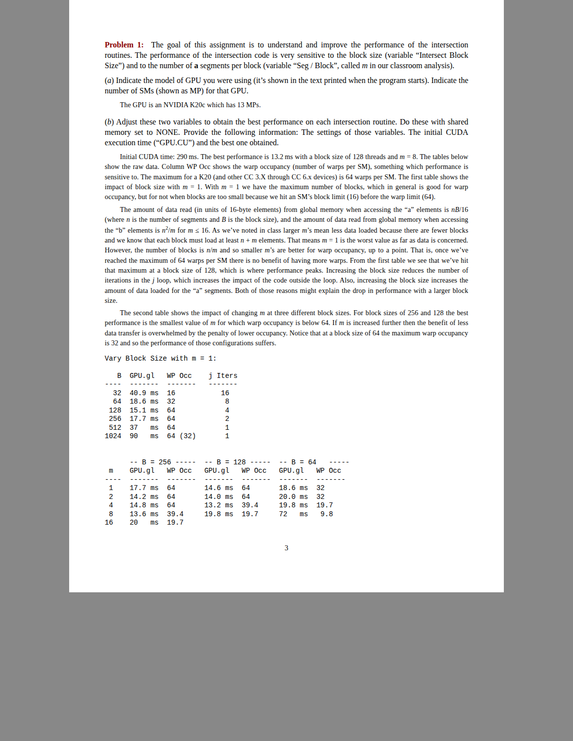Problem 1: The goal of this assignment is to understand and improve the performance of the intersection routines. The performance of the intersection code is very sensitive to the block size (variable “Intersect Block Size”) and to the number of a segments per block (variable “Seg / Block”, called m in our classroom analysis).
(a) Indicate the model of GPU you were using (it’s shown in the text printed when the program starts). Indicate the number of SMs (shown as MP) for that GPU.
The GPU is an NVIDIA K20c which has 13 MPs.
(b) Adjust these two variables to obtain the best performance on each intersection routine. Do these with shared memory set to NONE. Provide the following information: The settings of those variables. The initial CUDA execution time (“GPU.CU”) and the best one obtained.
Initial CUDA time: 290 ms. The best performance is 13.2 ms with a block size of 128 threads and m = 8. The tables below show the raw data. Column WP Occ shows the warp occupancy (number of warps per SM), something which performance is sensitive to. The maximum for a K20 (and other CC 3.X through CC 6.x devices) is 64 warps per SM. The first table shows the impact of block size with m = 1. With m = 1 we have the maximum number of blocks, which in general is good for warp occupancy, but for not when blocks are too small because we hit an SM’s block limit (16) before the warp limit (64).
The amount of data read (in units of 16-byte elements) from global memory when accessing the “a” elements is nB/16 (where n is the number of segments and B is the block size), and the amount of data read from global memory when accessing the “b” elements is n2/m for m ≤ 16. As we’ve noted in class larger m’s mean less data loaded because there are fewer blocks and we know that each block must load at least n + m elements. That means m = 1 is the worst value as far as data is concerned. However, the number of blocks is n/m and so smaller m’s are better for warp occupancy, up to a point. That is, once we’ve reached the maximum of 64 warps per SM there is no benefit of having more warps. From the first table we see that we’ve hit that maximum at a block size of 128, which is where performance peaks. Increasing the block size reduces the number of iterations in the j loop, which increases the impact of the code outside the loop. Also, increasing the block size increases the amount of data loaded for the “a” segments. Both of those reasons might explain the drop in performance with a larger block size.
The second table shows the impact of changing m at three different block sizes. For block sizes of 256 and 128 the best performance is the smallest value of m for which warp occupancy is below 64. If m is increased further then the benefit of less data transfer is overwhelmed by the penalty of lower occupancy. Notice that at a block size of 64 the maximum warp occupancy is 32 and so the performance of those configurations suffers.
Vary Block Size with m = 1:

   B  GPU.gl   WP Occ    j Iters
----  -------  -------   -------
  32  40.9 ms  16           16
  64  18.6 ms  32            8
 128  15.1 ms  64            4
 256  17.7 ms  64            2
 512  37   ms  64            1
1024  90   ms  64 (32)       1


      -- B = 256 -----  -- B = 128 -----  -- B = 64   -----
 m    GPU.gl   WP Occ   GPU.gl   WP Occ   GPU.gl   WP Occ
----  -------  -------  -------  -------  -------  -------
 1    17.7 ms  64       14.6 ms  64       18.6 ms  32
 2    14.2 ms  64       14.0 ms  64       20.0 ms  32
 4    14.8 ms  64       13.2 ms  39.4     19.8 ms  19.7
 8    13.6 ms  39.4     19.8 ms  19.7     72   ms   9.8
16    20   ms  19.7
3